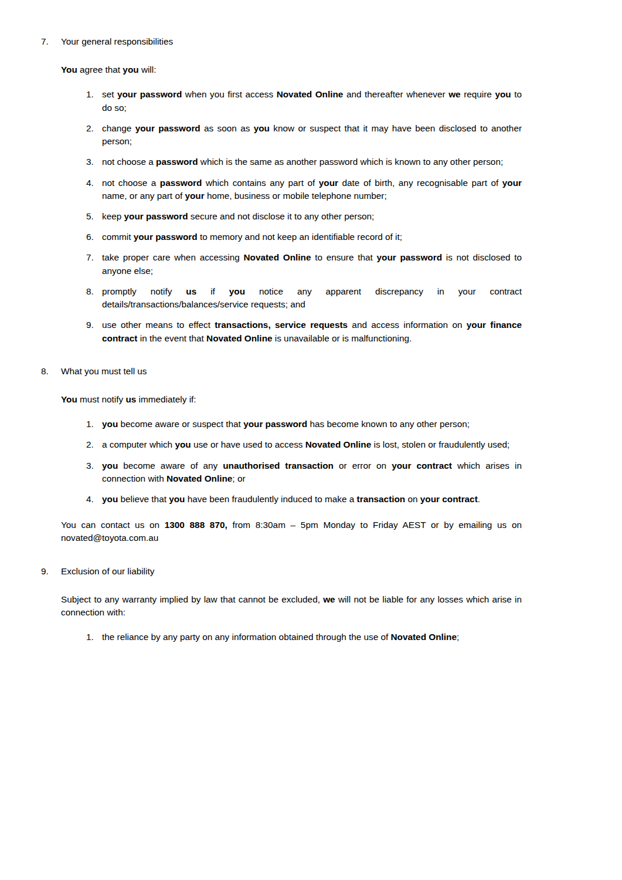7.
Your general responsibilities
You agree that you will:
set your password when you first access Novated Online and thereafter whenever we require you to do so;
change your password as soon as you know or suspect that it may have been disclosed to another person;
not choose a password which is the same as another password which is known to any other person;
not choose a password which contains any part of your date of birth, any recognisable part of your name, or any part of your home, business or mobile telephone number;
keep your password secure and not disclose it to any other person;
commit your password to memory and not keep an identifiable record of it;
take proper care when accessing Novated Online to ensure that your password is not disclosed to anyone else;
promptly notify us if you notice any apparent discrepancy in your contract details/transactions/balances/service requests; and
use other means to effect transactions, service requests and access information on your finance contract in the event that Novated Online is unavailable or is malfunctioning.
8.
What you must tell us
You must notify us immediately if:
you become aware or suspect that your password has become known to any other person;
a computer which you use or have used to access Novated Online is lost, stolen or fraudulently used;
you become aware of any unauthorised transaction or error on your contract which arises in connection with Novated Online; or
you believe that you have been fraudulently induced to make a transaction on your contract.
You can contact us on 1300 888 870, from 8:30am – 5pm Monday to Friday AEST or by emailing us on novated@toyota.com.au
9.
Exclusion of our liability
Subject to any warranty implied by law that cannot be excluded, we will not be liable for any losses which arise in connection with:
the reliance by any party on any information obtained through the use of Novated Online;